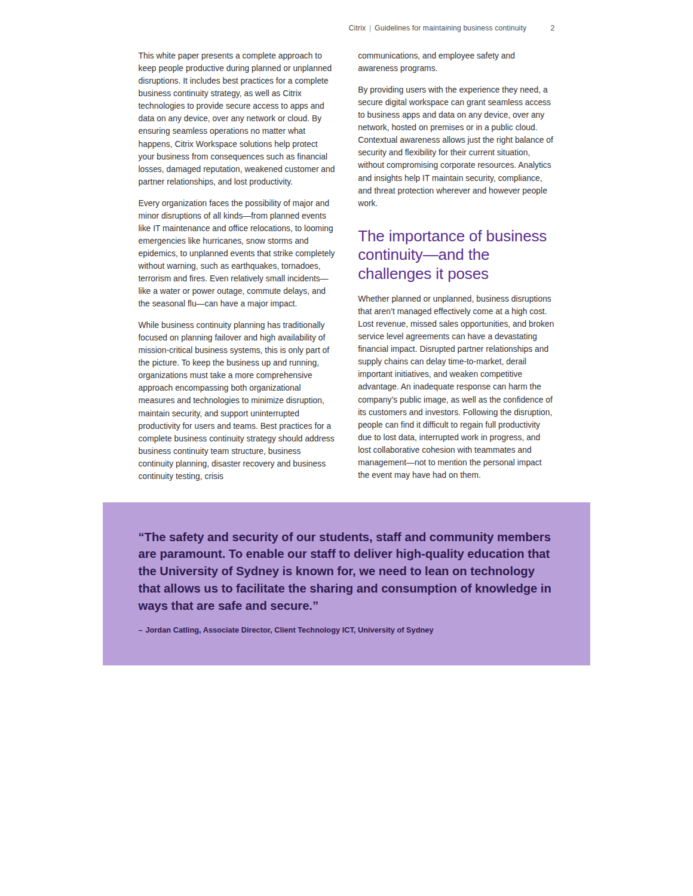Citrix | Guidelines for maintaining business continuity 2
This white paper presents a complete approach to keep people productive during planned or unplanned disruptions. It includes best practices for a complete business continuity strategy, as well as Citrix technologies to provide secure access to apps and data on any device, over any network or cloud. By ensuring seamless operations no matter what happens, Citrix Workspace solutions help protect your business from consequences such as financial losses, damaged reputation, weakened customer and partner relationships, and lost productivity.
Every organization faces the possibility of major and minor disruptions of all kinds—from planned events like IT maintenance and office relocations, to looming emergencies like hurricanes, snow storms and epidemics, to unplanned events that strike completely without warning, such as earthquakes, tornadoes, terrorism and fires. Even relatively small incidents—like a water or power outage, commute delays, and the seasonal flu—can have a major impact.
While business continuity planning has traditionally focused on planning failover and high availability of mission-critical business systems, this is only part of the picture. To keep the business up and running, organizations must take a more comprehensive approach encompassing both organizational measures and technologies to minimize disruption, maintain security, and support uninterrupted productivity for users and teams. Best practices for a complete business continuity strategy should address business continuity team structure, business continuity planning, disaster recovery and business continuity testing, crisis
communications, and employee safety and awareness programs.
By providing users with the experience they need, a secure digital workspace can grant seamless access to business apps and data on any device, over any network, hosted on premises or in a public cloud. Contextual awareness allows just the right balance of security and flexibility for their current situation, without compromising corporate resources. Analytics and insights help IT maintain security, compliance, and threat protection wherever and however people work.
The importance of business continuity—and the challenges it poses
Whether planned or unplanned, business disruptions that aren’t managed effectively come at a high cost. Lost revenue, missed sales opportunities, and broken service level agreements can have a devastating financial impact. Disrupted partner relationships and supply chains can delay time-to-market, derail important initiatives, and weaken competitive advantage. An inadequate response can harm the company’s public image, as well as the confidence of its customers and investors. Following the disruption, people can find it difficult to regain full productivity due to lost data, interrupted work in progress, and lost collaborative cohesion with teammates and management—not to mention the personal impact the event may have had on them.
“The safety and security of our students, staff and community members are paramount. To enable our staff to deliver high-quality education that the University of Sydney is known for, we need to lean on technology that allows us to facilitate the sharing and consumption of knowledge in ways that are safe and secure.”
–Jordan Catling, Associate Director, Client Technology ICT, University of Sydney